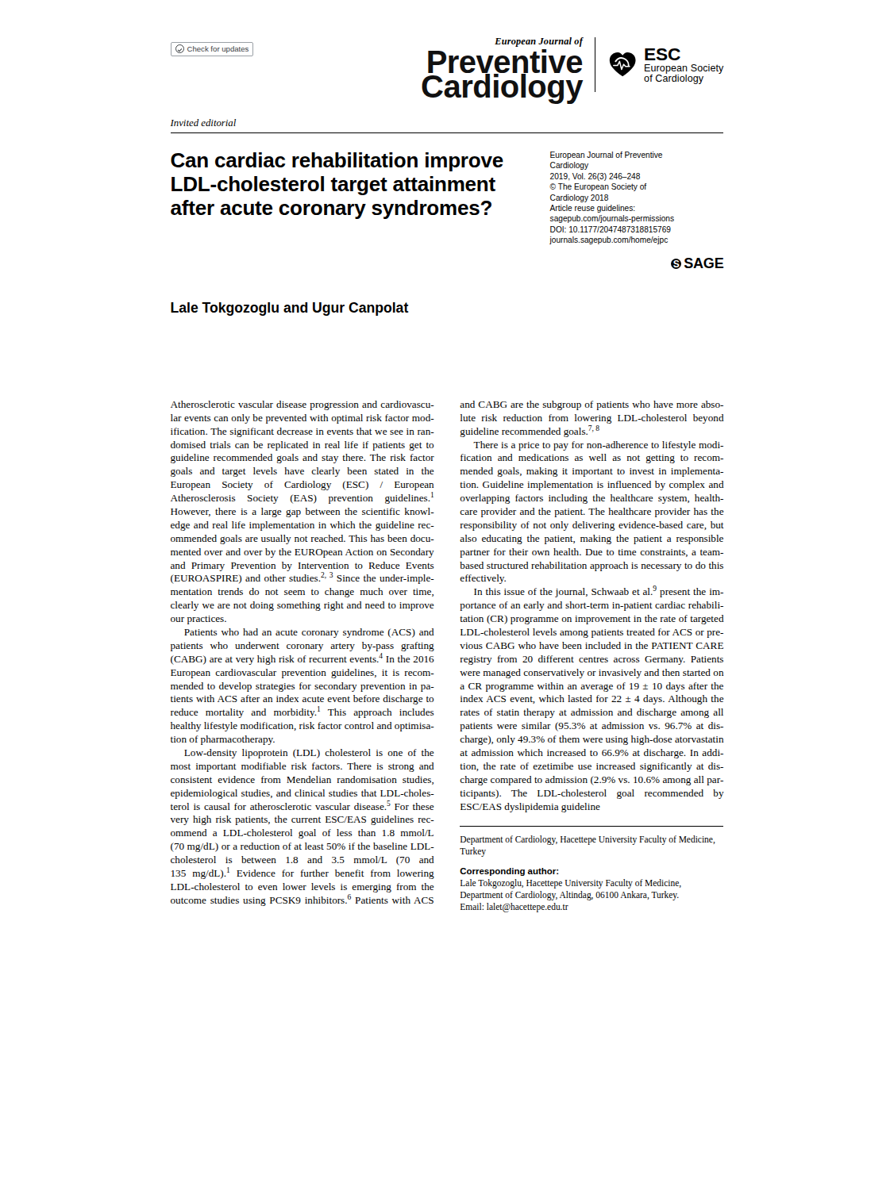Check for updates
European Journal of Preventive Cardiology
ESC European Society of Cardiology
Invited editorial
Can cardiac rehabilitation improve LDL-cholesterol target attainment after acute coronary syndromes?
European Journal of Preventive
Cardiology
2019, Vol. 26(3) 246–248
© The European Society of
Cardiology 2018
Article reuse guidelines:
sagepub.com/journals-permissions
DOI: 10.1177/2047487318815769
journals.sagepub.com/home/ejpc
SSAGE
Lale Tokgozoglu and Ugur Canpolat
Atherosclerotic vascular disease progression and cardiovascular events can only be prevented with optimal risk factor modification. The significant decrease in events that we see in randomised trials can be replicated in real life if patients get to guideline recommended goals and stay there. The risk factor goals and target levels have clearly been stated in the European Society of Cardiology (ESC) / European Atherosclerosis Society (EAS) prevention guidelines.1 However, there is a large gap between the scientific knowledge and real life implementation in which the guideline recommended goals are usually not reached. This has been documented over and over by the EUROpean Action on Secondary and Primary Prevention by Intervention to Reduce Events (EUROASPIRE) and other studies.2, 3 Since the under-implementation trends do not seem to change much over time, clearly we are not doing something right and need to improve our practices.
Patients who had an acute coronary syndrome (ACS) and patients who underwent coronary artery by-pass grafting (CABG) are at very high risk of recurrent events.4 In the 2016 European cardiovascular prevention guidelines, it is recommended to develop strategies for secondary prevention in patients with ACS after an index acute event before discharge to reduce mortality and morbidity.1 This approach includes healthy lifestyle modification, risk factor control and optimisation of pharmacotherapy.
Low-density lipoprotein (LDL) cholesterol is one of the most important modifiable risk factors. There is strong and consistent evidence from Mendelian randomisation studies, epidemiological studies, and clinical studies that LDL-cholesterol is causal for atherosclerotic vascular disease.5 For these very high risk patients, the current ESC/EAS guidelines recommend a LDL-cholesterol goal of less than 1.8 mmol/L (70 mg/dL) or a reduction of at least 50% if the baseline LDL-cholesterol is between 1.8 and 3.5 mmol/L (70 and 135 mg/dL).1 Evidence for further benefit from lowering LDL-cholesterol to even lower levels is emerging from the outcome studies using PCSK9 inhibitors.6 Patients with ACS and CABG are the subgroup of patients who have more absolute risk reduction from lowering LDL-cholesterol beyond guideline recommended goals.7, 8
There is a price to pay for non-adherence to lifestyle modification and medications as well as not getting to recommended goals, making it important to invest in implementation. Guideline implementation is influenced by complex and overlapping factors including the healthcare system, healthcare provider and the patient. The healthcare provider has the responsibility of not only delivering evidence-based care, but also educating the patient, making the patient a responsible partner for their own health. Due to time constraints, a team-based structured rehabilitation approach is necessary to do this effectively.
In this issue of the journal, Schwaab et al.9 present the importance of an early and short-term in-patient cardiac rehabilitation (CR) programme on improvement in the rate of targeted LDL-cholesterol levels among patients treated for ACS or previous CABG who have been included in the PATIENT CARE registry from 20 different centres across Germany. Patients were managed conservatively or invasively and then started on a CR programme within an average of 19 ± 10 days after the index ACS event, which lasted for 22 ± 4 days. Although the rates of statin therapy at admission and discharge among all patients were similar (95.3% at admission vs. 96.7% at discharge), only 49.3% of them were using high-dose atorvastatin at admission which increased to 66.9% at discharge. In addition, the rate of ezetimibe use increased significantly at discharge compared to admission (2.9% vs. 10.6% among all participants). The LDL-cholesterol goal recommended by ESC/EAS dyslipidemia guideline
Department of Cardiology, Hacettepe University Faculty of Medicine, Turkey
Corresponding author:
Lale Tokgozoglu, Hacettepe University Faculty of Medicine, Department of Cardiology, Altindag, 06100 Ankara, Turkey.
Email: lalet@hacettepe.edu.tr